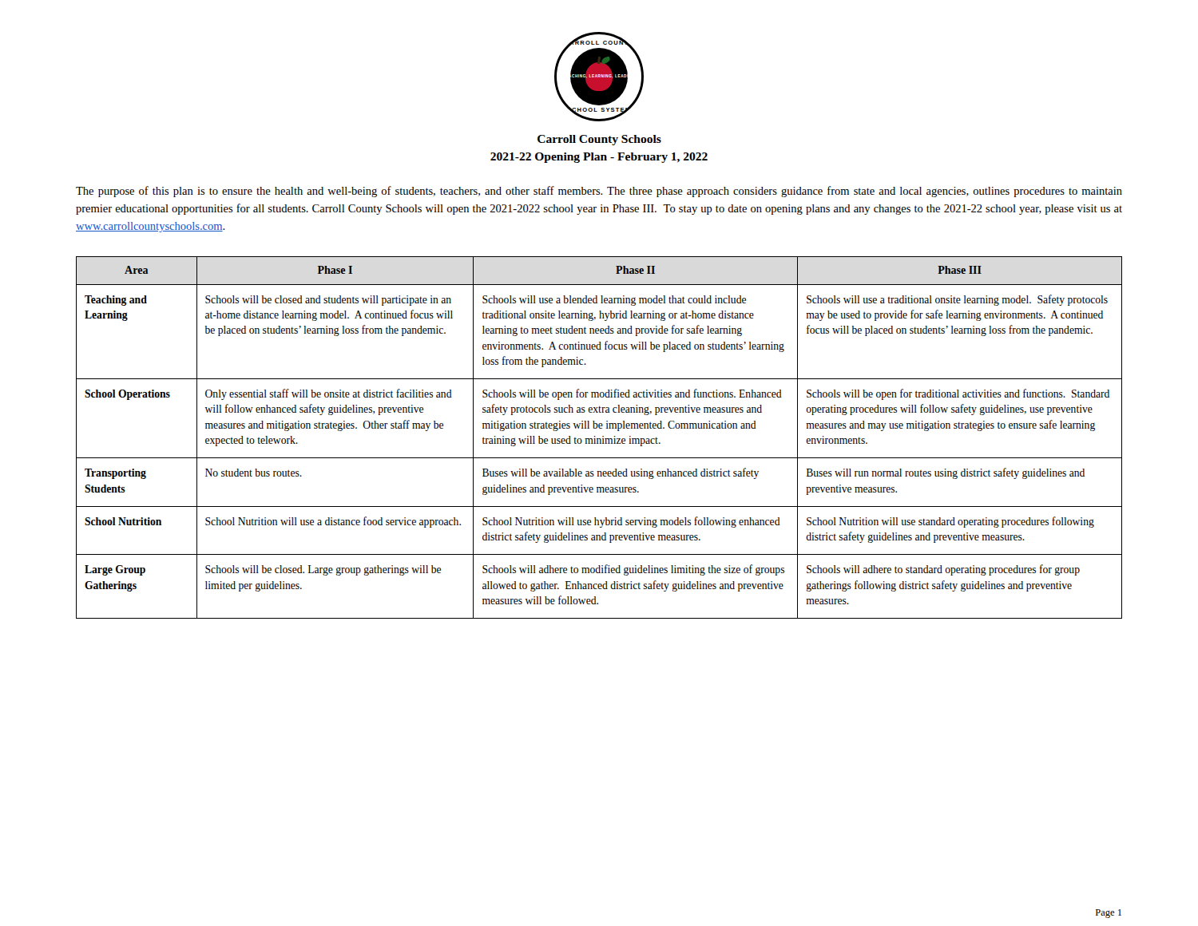CARROLL COUNTY
TEACHING, LEARNING, LEADING
SCHOOL SYSTEM
Carroll County Schools
2021-22 Opening Plan - February 1, 2022
The purpose of this plan is to ensure the health and well-being of students, teachers, and other staff members. The three phase approach considers guidance from state and local agencies, outlines procedures to maintain premier educational opportunities for all students. Carroll County Schools will open the 2021-2022 school year in Phase III. To stay up to date on opening plans and any changes to the 2021-22 school year, please visit us at www.carrollcountyschools.com.
| Area | Phase I | Phase II | Phase III |
| --- | --- | --- | --- |
| Teaching and Learning | Schools will be closed and students will participate in an at-home distance learning model. A continued focus will be placed on students’ learning loss from the pandemic. | Schools will use a blended learning model that could include traditional onsite learning, hybrid learning or at-home distance learning to meet student needs and provide for safe learning environments. A continued focus will be placed on students’ learning loss from the pandemic. | Schools will use a traditional onsite learning model. Safety protocols may be used to provide for safe learning environments. A continued focus will be placed on students’ learning loss from the pandemic. |
| School Operations | Only essential staff will be onsite at district facilities and will follow enhanced safety guidelines, preventive measures and mitigation strategies. Other staff may be expected to telework. | Schools will be open for modified activities and functions. Enhanced safety protocols such as extra cleaning, preventive measures and mitigation strategies will be implemented. Communication and training will be used to minimize impact. | Schools will be open for traditional activities and functions. Standard operating procedures will follow safety guidelines, use preventive measures and may use mitigation strategies to ensure safe learning environments. |
| Transporting Students | No student bus routes. | Buses will be available as needed using enhanced district safety guidelines and preventive measures. | Buses will run normal routes using district safety guidelines and preventive measures. |
| School Nutrition | School Nutrition will use a distance food service approach. | School Nutrition will use hybrid serving models following enhanced district safety guidelines and preventive measures. | School Nutrition will use standard operating procedures following district safety guidelines and preventive measures. |
| Large Group Gatherings | Schools will be closed. Large group gatherings will be limited per guidelines. | Schools will adhere to modified guidelines limiting the size of groups allowed to gather. Enhanced district safety guidelines and preventive measures will be followed. | Schools will adhere to standard operating procedures for group gatherings following district safety guidelines and preventive measures. |
Page 1